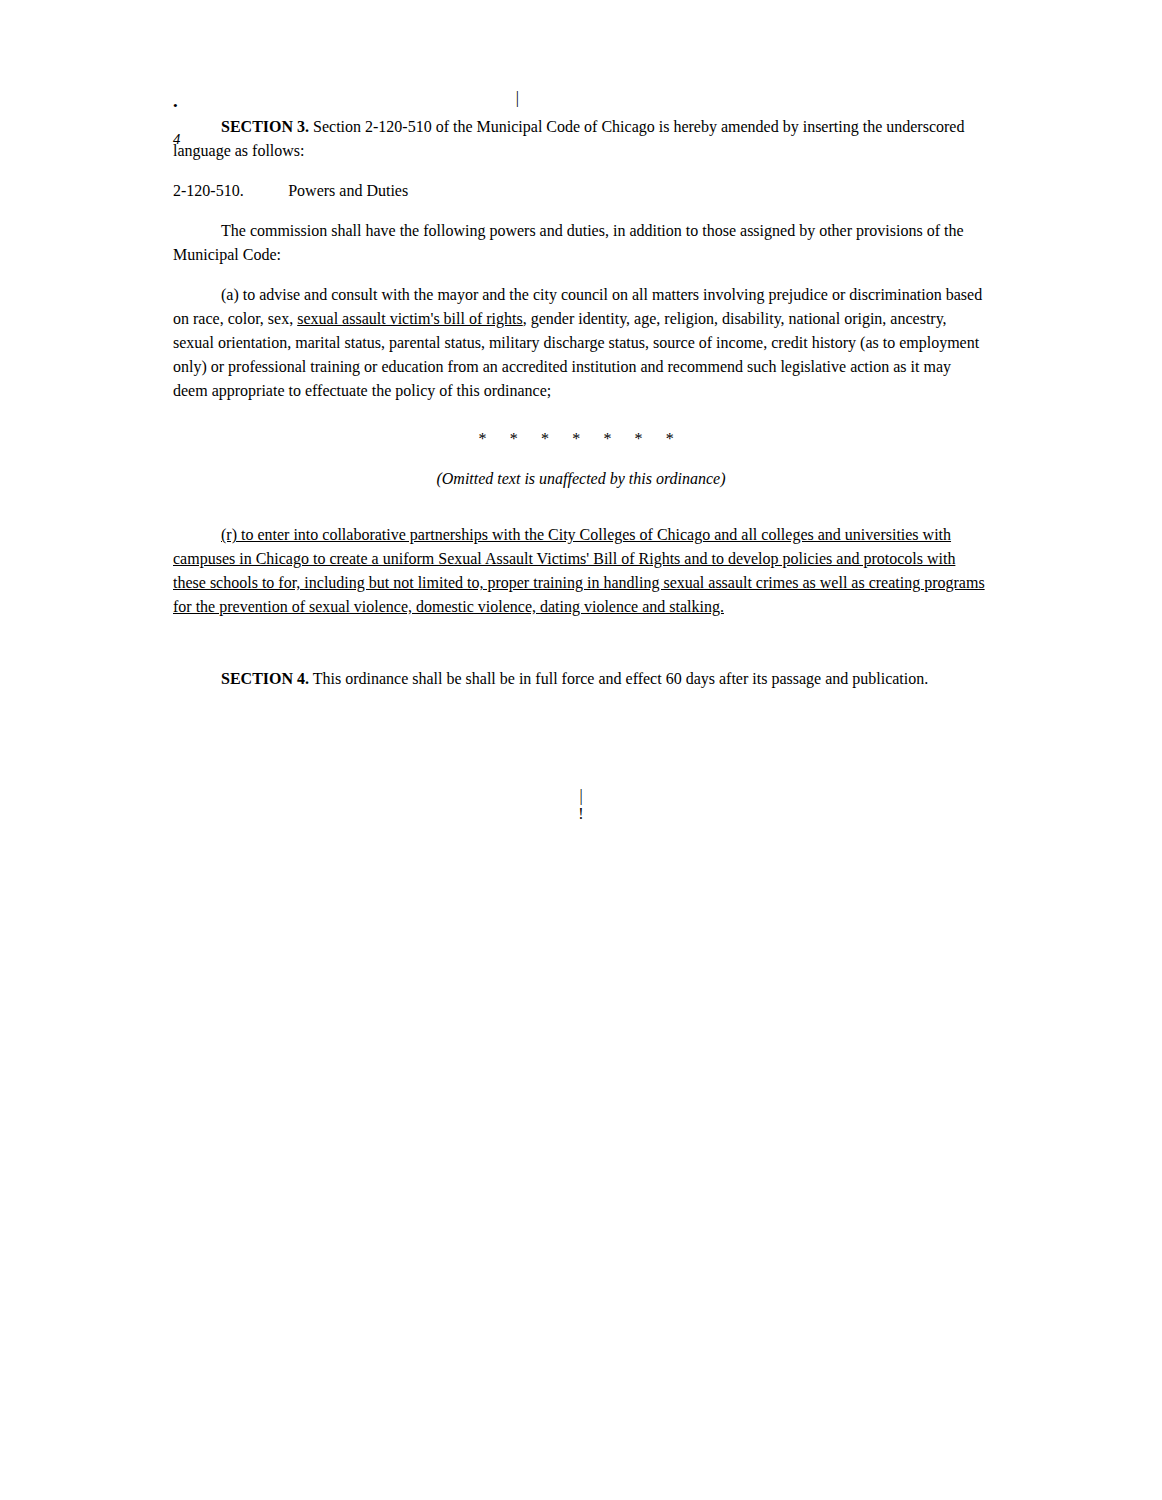| • 4
SECTION 3. Section 2-120-510 of the Municipal Code of Chicago is hereby amended by inserting the underscored language as follows:
2-120-510. Powers and Duties
The commission shall have the following powers and duties, in addition to those assigned by other provisions of the Municipal Code:
(a) to advise and consult with the mayor and the city council on all matters involving prejudice or discrimination based on race, color, sex, sexual assault victim's bill of rights, gender identity, age, religion, disability, national origin, ancestry, sexual orientation, marital status, parental status, military discharge status, source of income, credit history (as to employment only) or professional training or education from an accredited institution and recommend such legislative action as it may deem appropriate to effectuate the policy of this ordinance;
* * * * * * *
(Omitted text is unaffected by this ordinance)
(r) to enter into collaborative partnerships with the City Colleges of Chicago and all colleges and universities with campuses in Chicago to create a uniform Sexual Assault Victims' Bill of Rights and to develop policies and protocols with these schools to for, including but not limited to, proper training in handling sexual assault crimes as well as creating programs for the prevention of sexual violence, domestic violence, dating violence and stalking.
SECTION 4. This ordinance shall be shall be in full force and effect 60 days after its passage and publication.
|
!